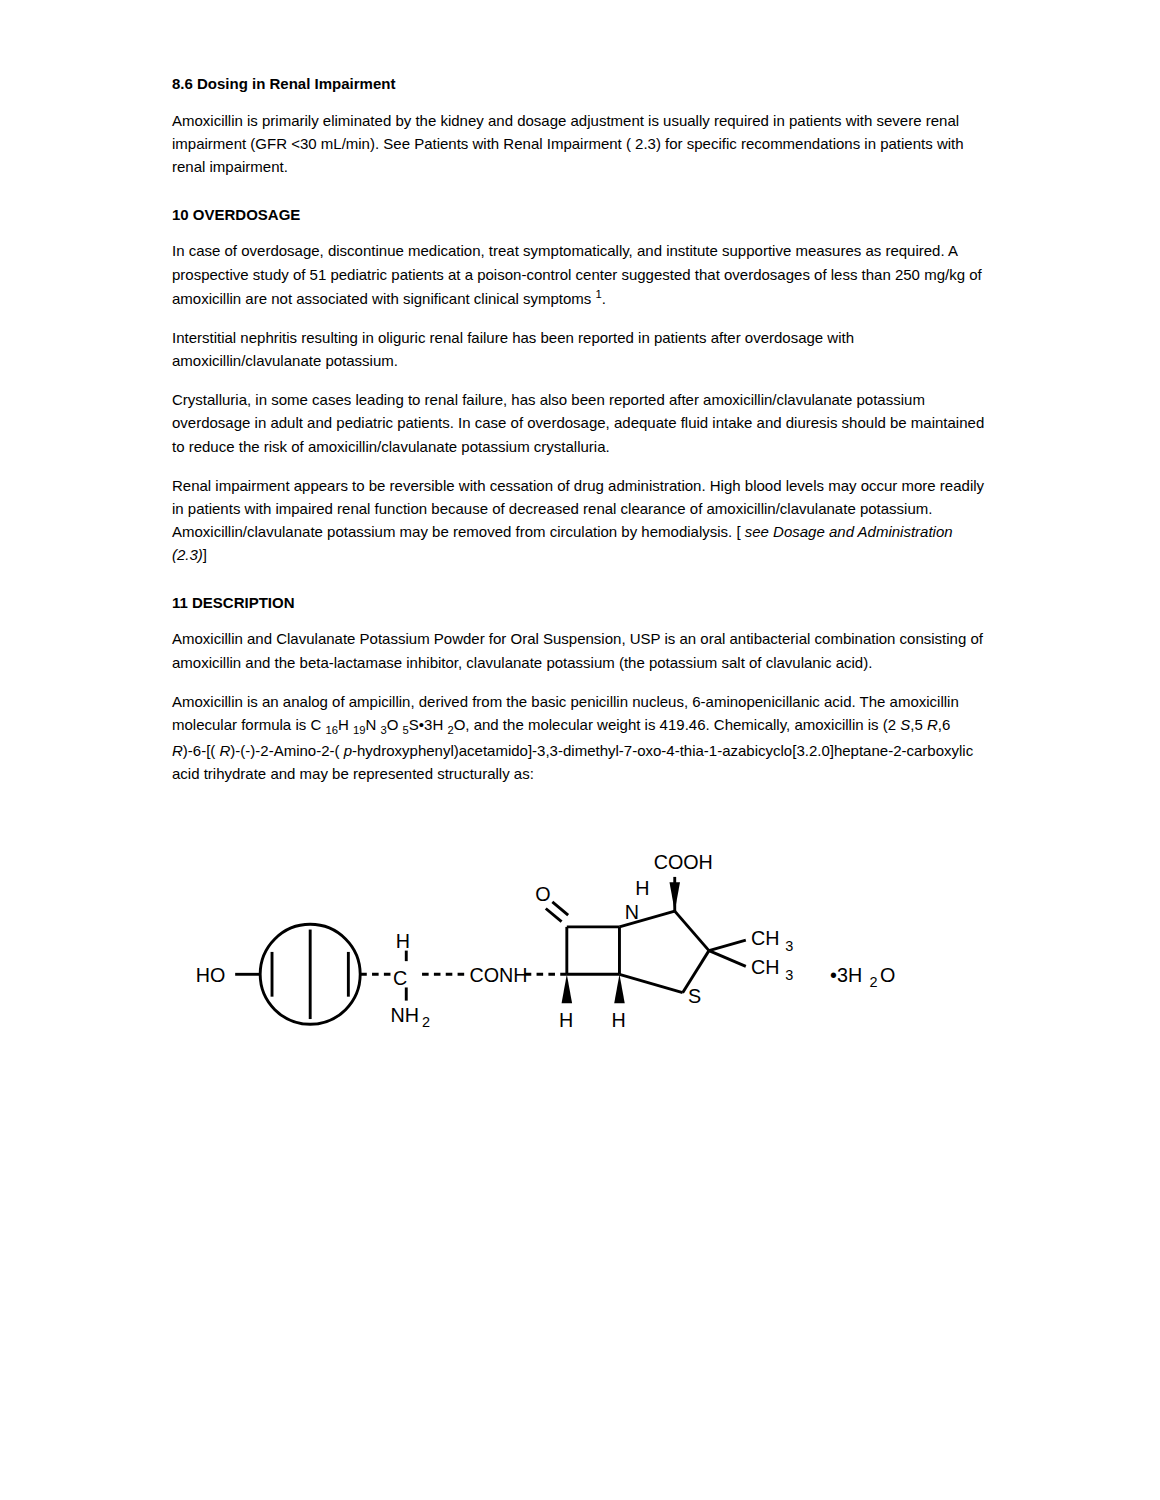8.6 Dosing in Renal Impairment
Amoxicillin is primarily eliminated by the kidney and dosage adjustment is usually required in patients with severe renal impairment (GFR <30 mL/min). See Patients with Renal Impairment ( 2.3) for specific recommendations in patients with renal impairment.
10 OVERDOSAGE
In case of overdosage, discontinue medication, treat symptomatically, and institute supportive measures as required. A prospective study of 51 pediatric patients at a poison-control center suggested that overdosages of less than 250 mg/kg of amoxicillin are not associated with significant clinical symptoms 1.
Interstitial nephritis resulting in oliguric renal failure has been reported in patients after overdosage with amoxicillin/clavulanate potassium.
Crystalluria, in some cases leading to renal failure, has also been reported after amoxicillin/clavulanate potassium overdosage in adult and pediatric patients. In case of overdosage, adequate fluid intake and diuresis should be maintained to reduce the risk of amoxicillin/clavulanate potassium crystalluria.
Renal impairment appears to be reversible with cessation of drug administration. High blood levels may occur more readily in patients with impaired renal function because of decreased renal clearance of amoxicillin/clavulanate potassium. Amoxicillin/clavulanate potassium may be removed from circulation by hemodialysis. [ see Dosage and Administration (2.3)]
11 DESCRIPTION
Amoxicillin and Clavulanate Potassium Powder for Oral Suspension, USP is an oral antibacterial combination consisting of amoxicillin and the beta-lactamase inhibitor, clavulanate potassium (the potassium salt of clavulanic acid).
Amoxicillin is an analog of ampicillin, derived from the basic penicillin nucleus, 6-aminopenicillanic acid. The amoxicillin molecular formula is C 16 H 19 N 3 O 5 S•3H 2 O, and the molecular weight is 419.46. Chemically, amoxicillin is (2 S,5 R,6 R)-6-[( R)-(-)-2-Amino-2-( p-hydroxyphenyl)acetamido]-3,3-dimethyl-7-oxo-4-thia-1-azabicyclo[3.2.0]heptane-2-carboxylic acid trihydrate and may be represented structurally as:
HO H C NH 2 CONH O COOH H N CH 3 CH 3 S H H •3H 2 O